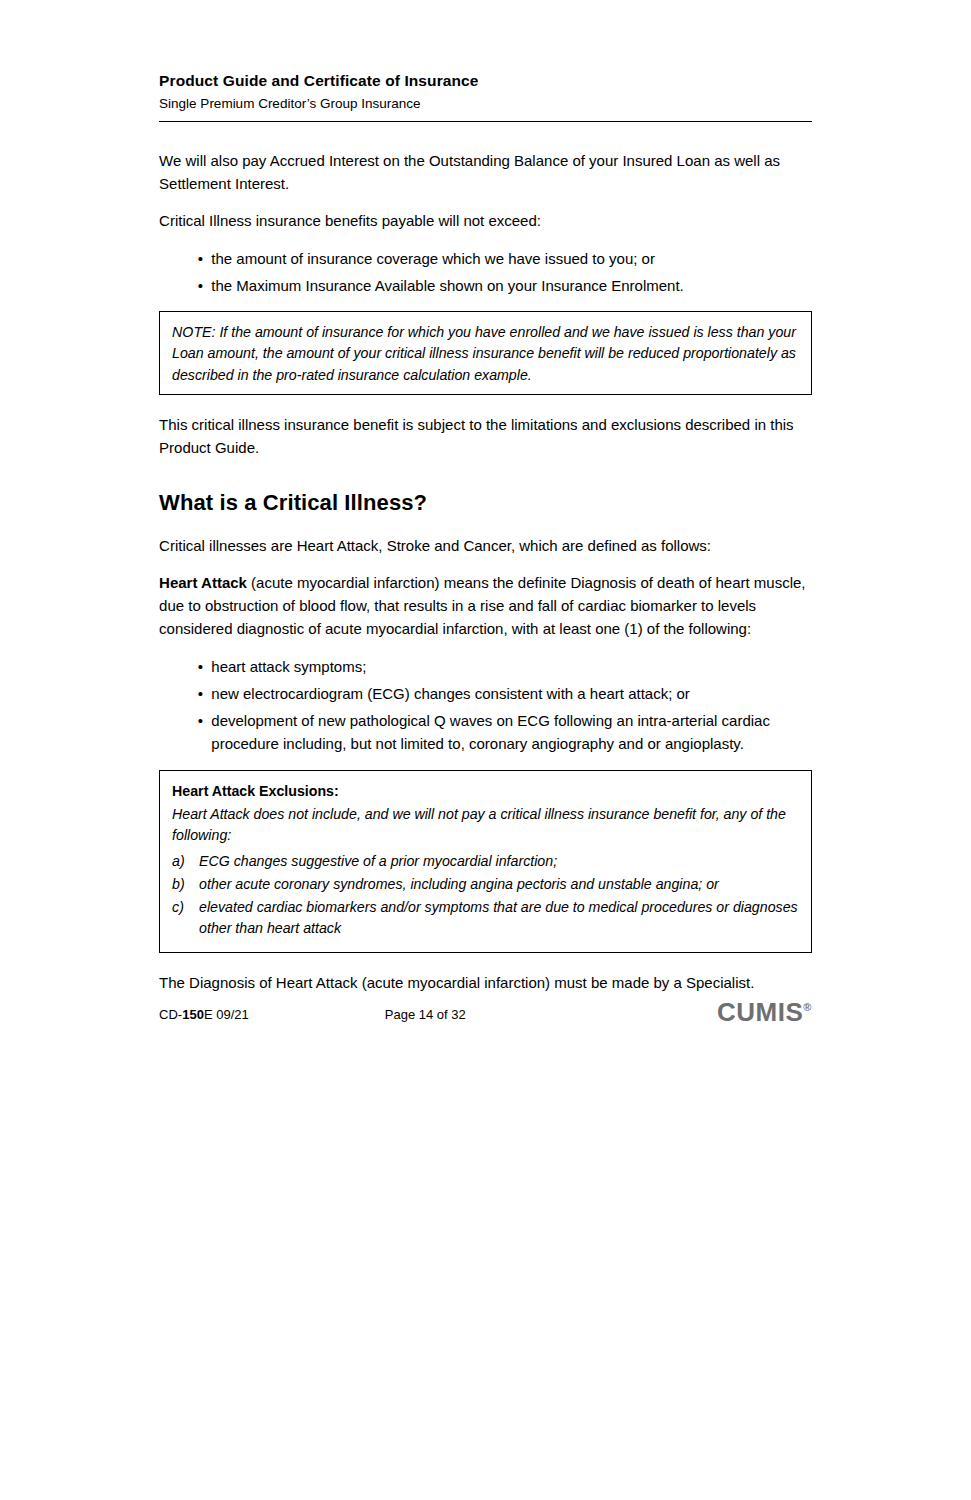Product Guide and Certificate of Insurance
Single Premium Creditor’s Group Insurance
We will also pay Accrued Interest on the Outstanding Balance of your Insured Loan as well as Settlement Interest.
Critical Illness insurance benefits payable will not exceed:
the amount of insurance coverage which we have issued to you; or
the Maximum Insurance Available shown on your Insurance Enrolment.
NOTE: If the amount of insurance for which you have enrolled and we have issued is less than your Loan amount, the amount of your critical illness insurance benefit will be reduced proportionately as described in the pro-rated insurance calculation example.
This critical illness insurance benefit is subject to the limitations and exclusions described in this Product Guide.
What is a Critical Illness?
Critical illnesses are Heart Attack, Stroke and Cancer, which are defined as follows:
Heart Attack (acute myocardial infarction) means the definite Diagnosis of death of heart muscle, due to obstruction of blood flow, that results in a rise and fall of cardiac biomarker to levels considered diagnostic of acute myocardial infarction, with at least one (1) of the following:
heart attack symptoms;
new electrocardiogram (ECG) changes consistent with a heart attack; or
development of new pathological Q waves on ECG following an intra-arterial cardiac procedure including, but not limited to, coronary angiography and or angioplasty.
Heart Attack Exclusions:
Heart Attack does not include, and we will not pay a critical illness insurance benefit for, any of the following:
a) ECG changes suggestive of a prior myocardial infarction;
b) other acute coronary syndromes, including angina pectoris and unstable angina; or
c) elevated cardiac biomarkers and/or symptoms that are due to medical procedures or diagnoses other than heart attack
The Diagnosis of Heart Attack (acute myocardial infarction) must be made by a Specialist.
CD-150 E 09/21
Page 14 of 32
CUMIS®